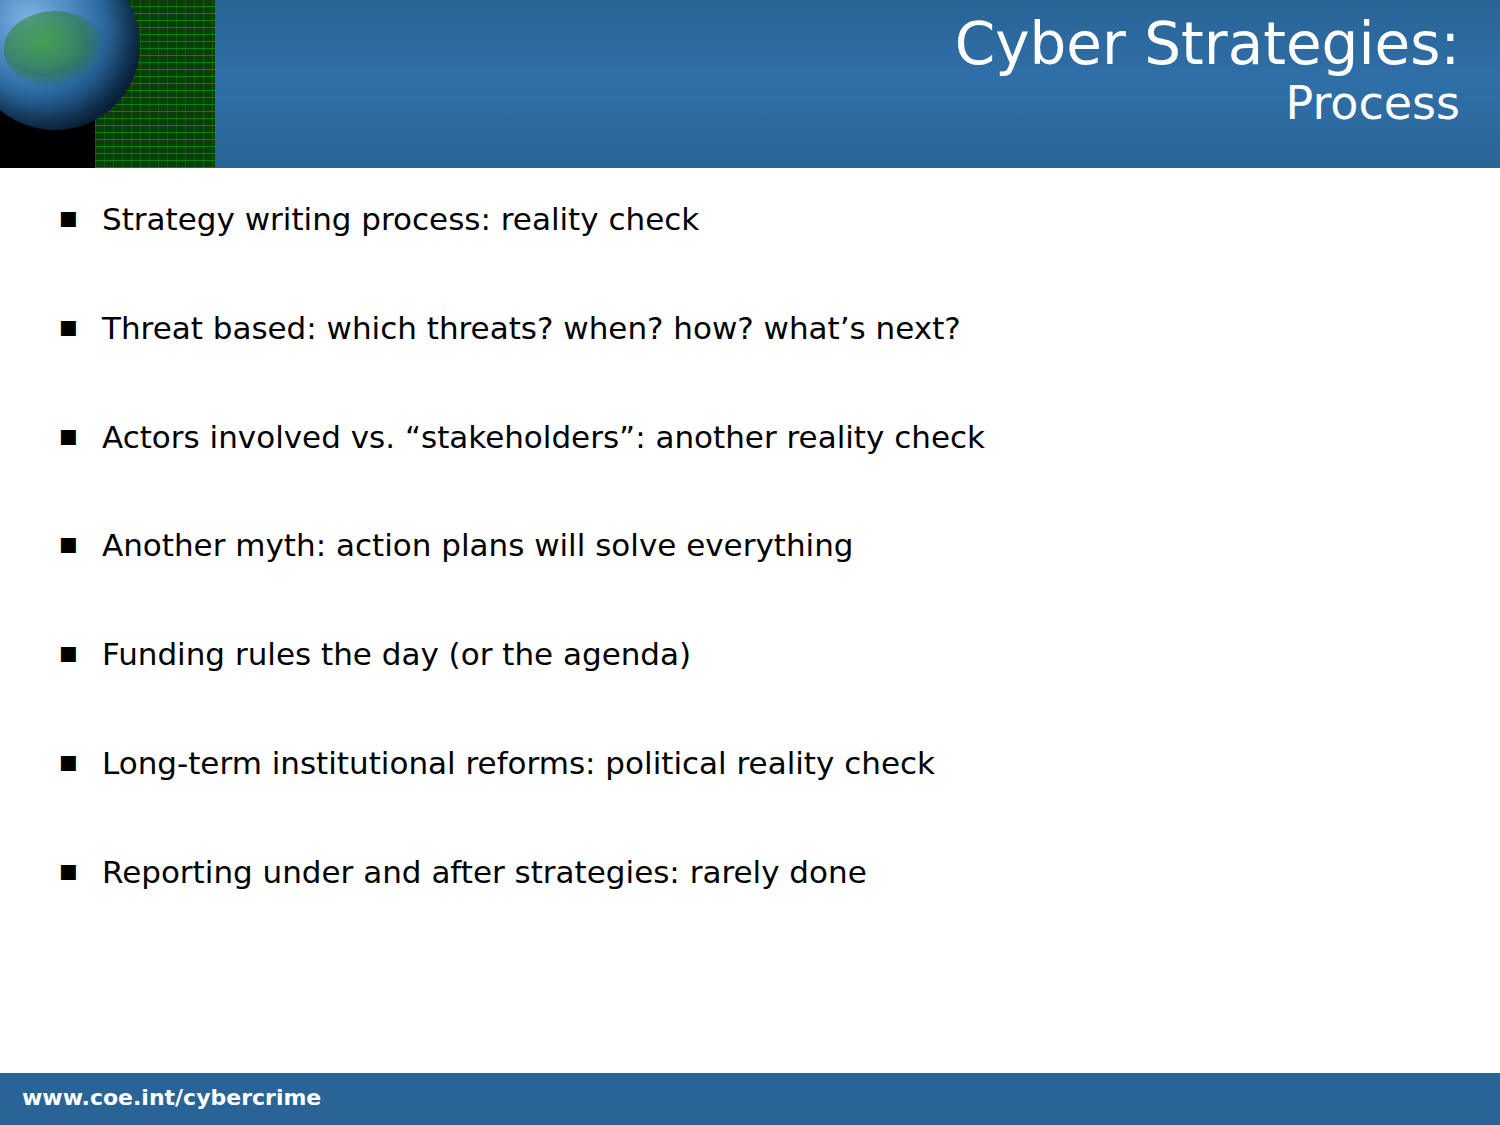Cyber Strategies:
Process
Strategy writing process: reality check
Threat based: which threats? when? how? what’s next?
Actors involved vs. “stakeholders”: another reality check
Another myth: action plans will solve everything
Funding rules the day (or the agenda)
Long-term institutional reforms: political reality check
Reporting under and after strategies: rarely done
www.coe.int/cybercrime